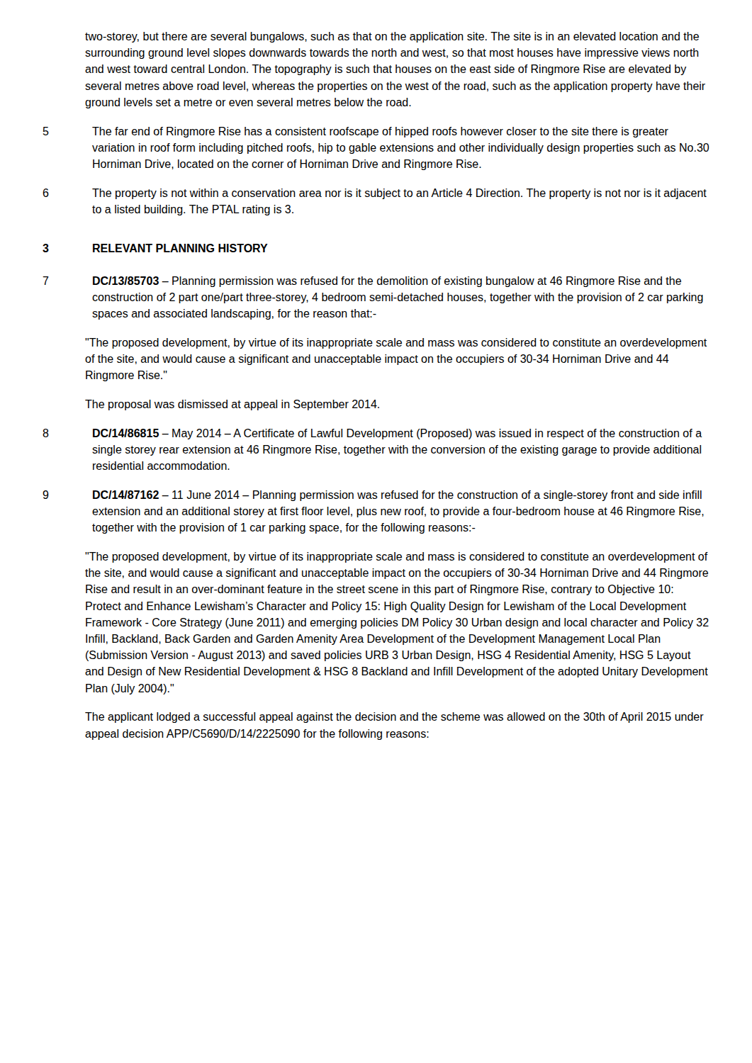two-storey, but there are several bungalows, such as that on the application site. The site is in an elevated location and the surrounding ground level slopes downwards towards the north and west, so that most houses have impressive views north and west toward central London. The topography is such that houses on the east side of Ringmore Rise are elevated by several metres above road level, whereas the properties on the west of the road, such as the application property have their ground levels set a metre or even several metres below the road.
5
The far end of Ringmore Rise has a consistent roofscape of hipped roofs however closer to the site there is greater variation in roof form including pitched roofs, hip to gable extensions and other individually design properties such as No.30 Horniman Drive, located on the corner of Horniman Drive and Ringmore Rise.
6
The property is not within a conservation area nor is it subject to an Article 4 Direction. The property is not nor is it adjacent to a listed building. The PTAL rating is 3.
3
RELEVANT PLANNING HISTORY
7
DC/13/85703 – Planning permission was refused for the demolition of existing bungalow at 46 Ringmore Rise and the construction of 2 part one/part three-storey, 4 bedroom semi-detached houses, together with the provision of 2 car parking spaces and associated landscaping, for the reason that:-
"The proposed development, by virtue of its inappropriate scale and mass was considered to constitute an overdevelopment of the site, and would cause a significant and unacceptable impact on the occupiers of 30-34 Horniman Drive and 44 Ringmore Rise."
The proposal was dismissed at appeal in September 2014.
8
DC/14/86815 – May 2014 – A Certificate of Lawful Development (Proposed) was issued in respect of the construction of a single storey rear extension at 46 Ringmore Rise, together with the conversion of the existing garage to provide additional residential accommodation.
9
DC/14/87162 – 11 June 2014 – Planning permission was refused for the construction of a single-storey front and side infill extension and an additional storey at first floor level, plus new roof, to provide a four-bedroom house at 46 Ringmore Rise, together with the provision of 1 car parking space, for the following reasons:-
"The proposed development, by virtue of its inappropriate scale and mass is considered to constitute an overdevelopment of the site, and would cause a significant and unacceptable impact on the occupiers of 30-34 Horniman Drive and 44 Ringmore Rise and result in an over-dominant feature in the street scene in this part of Ringmore Rise, contrary to Objective 10: Protect and Enhance Lewisham’s Character and Policy 15: High Quality Design for Lewisham of the Local Development Framework - Core Strategy (June 2011) and emerging policies DM Policy 30 Urban design and local character and Policy 32 Infill, Backland, Back Garden and Garden Amenity Area Development of the Development Management Local Plan (Submission Version - August 2013) and saved policies URB 3 Urban Design, HSG 4 Residential Amenity, HSG 5 Layout and Design of New Residential Development & HSG 8 Backland and Infill Development of the adopted Unitary Development Plan (July 2004)."
The applicant lodged a successful appeal against the decision and the scheme was allowed on the 30th of April 2015 under appeal decision APP/C5690/D/14/2225090 for the following reasons: